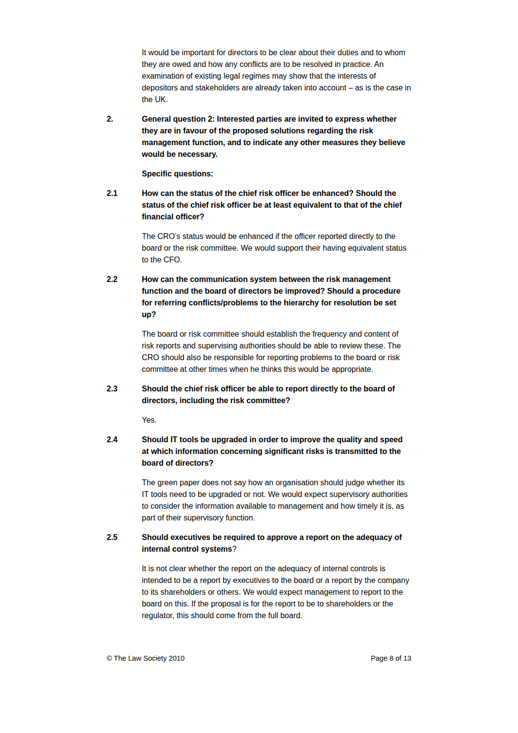It would be important for directors to be clear about their duties and to whom they are owed and how any conflicts are to be resolved in practice. An examination of existing legal regimes may show that the interests of depositors and stakeholders are already taken into account – as is the case in the UK.
2.
General question 2: Interested parties are invited to express whether they are in favour of the proposed solutions regarding the risk management function, and to indicate any other measures they believe would be necessary.
Specific questions:
2.1
How can the status of the chief risk officer be enhanced? Should the status of the chief risk officer be at least equivalent to that of the chief financial officer?
The CRO’s status would be enhanced if the officer reported directly to the board or the risk committee. We would support their having equivalent status to the CFO.
2.2
How can the communication system between the risk management function and the board of directors be improved? Should a procedure for referring conflicts/problems to the hierarchy for resolution be set up?
The board or risk committee should establish the frequency and content of risk reports and supervising authorities should be able to review these. The CRO should also be responsible for reporting problems to the board or risk committee at other times when he thinks this would be appropriate.
2.3
Should the chief risk officer be able to report directly to the board of directors, including the risk committee?
Yes.
2.4
Should IT tools be upgraded in order to improve the quality and speed at which information concerning significant risks is transmitted to the board of directors?
The green paper does not say how an organisation should judge whether its IT tools need to be upgraded or not. We would expect supervisory authorities to consider the information available to management and how timely it is, as part of their supervisory function.
2.5
Should executives be required to approve a report on the adequacy of internal control systems?
It is not clear whether the report on the adequacy of internal controls is intended to be a report by executives to the board or a report by the company to its shareholders or others. We would expect management to report to the board on this. If the proposal is for the report to be to shareholders or the regulator, this should come from the full board.
© The Law Society 2010
Page 8 of 13